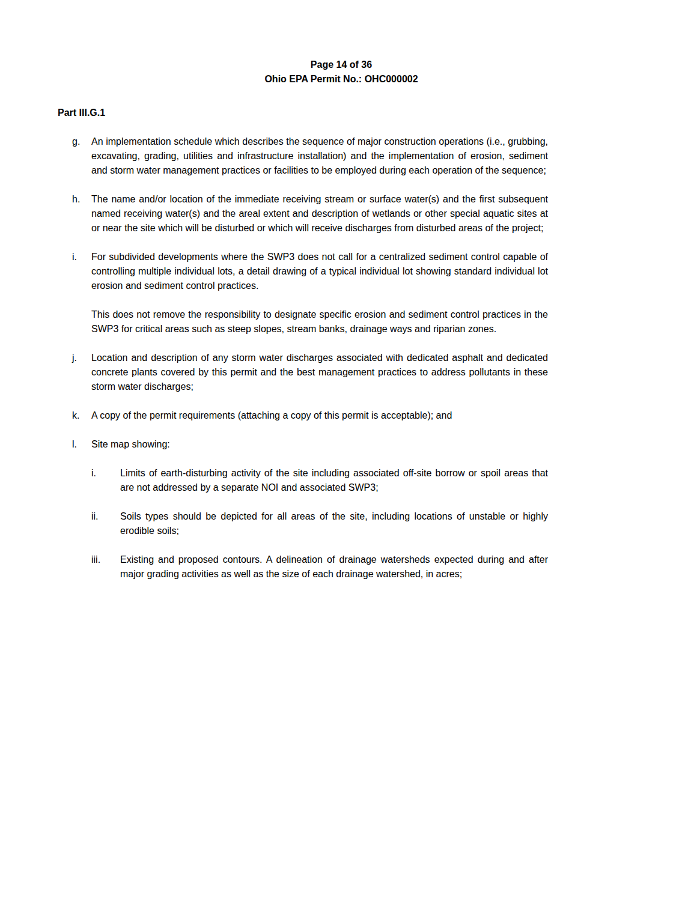Page 14 of 36 Ohio EPA Permit No.: OHC000002
Part III.G.1
g. An implementation schedule which describes the sequence of major construction operations (i.e., grubbing, excavating, grading, utilities and infrastructure installation) and the implementation of erosion, sediment and storm water management practices or facilities to be employed during each operation of the sequence;
h. The name and/or location of the immediate receiving stream or surface water(s) and the first subsequent named receiving water(s) and the areal extent and description of wetlands or other special aquatic sites at or near the site which will be disturbed or which will receive discharges from disturbed areas of the project;
i.
For subdivided developments where the SWP3 does not call for a centralized sediment control capable of controlling multiple individual lots, a detail drawing of a typical individual lot showing standard individual lot erosion and sediment control practices.
This does not remove the responsibility to designate specific erosion and sediment control practices in the SWP3 for critical areas such as steep slopes, stream banks, drainage ways and riparian zones.
j. Location and description of any storm water discharges associated with dedicated asphalt and dedicated concrete plants covered by this permit and the best management practices to address pollutants in these storm water discharges;
k. A copy of the permit requirements (attaching a copy of this permit is acceptable); and
l. Site map showing:
i. Limits of earth-disturbing activity of the site including associated off-site borrow or spoil areas that are not addressed by a separate NOI and associated SWP3;
ii. Soils types should be depicted for all areas of the site, including locations of unstable or highly erodible soils;
iii. Existing and proposed contours. A delineation of drainage watersheds expected during and after major grading activities as well as the size of each drainage watershed, in acres;